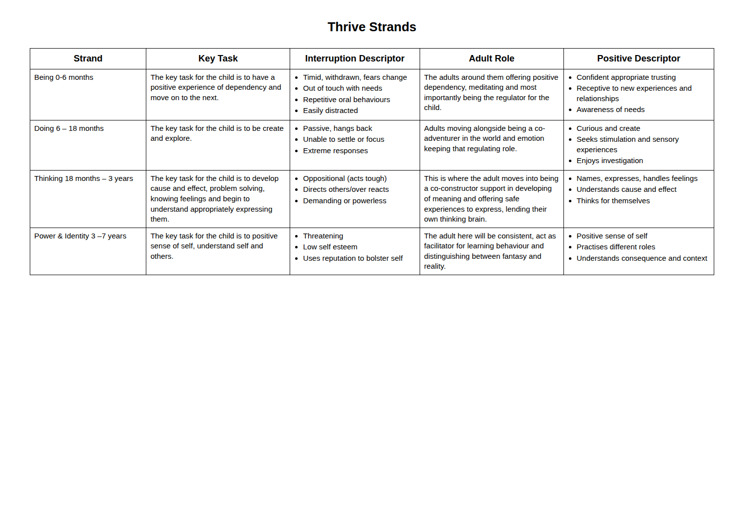Thrive Strands
| Strand | Key Task | Interruption Descriptor | Adult Role | Positive Descriptor |
| --- | --- | --- | --- | --- |
| Being 0-6 months | The key task for the child is to have a positive experience of dependency and move on to the next. | Timid, withdrawn, fears change Out of touch with needs Repetitive oral behaviours Easily distracted | The adults around them offering positive dependency, meditating and most importantly being the regulator for the child. | Confident appropriate trusting Receptive to new experiences and relationships Awareness of needs |
| Doing 6 – 18 months | The key task for the child is to be create and explore. | Passive, hangs back Unable to settle or focus Extreme responses | Adults moving alongside being a co-adventurer in the world and emotion keeping that regulating role. | Curious and create Seeks stimulation and sensory experiences Enjoys investigation |
| Thinking 18 months – 3 years | The key task for the child is to develop cause and effect, problem solving, knowing feelings and begin to understand appropriately expressing them. | Oppositional (acts tough) Directs others/over reacts Demanding or powerless | This is where the adult moves into being a co-constructor support in developing of meaning and offering safe experiences to express, lending their own thinking brain. | Names, expresses, handles feelings Understands cause and effect Thinks for themselves |
| Power & Identity 3 –7 years | The key task for the child is to positive sense of self, understand self and others. | Threatening Low self esteem Uses reputation to bolster self | The adult here will be consistent, act as facilitator for learning behaviour and distinguishing between fantasy and reality. | Positive sense of self Practises different roles Understands consequence and context |